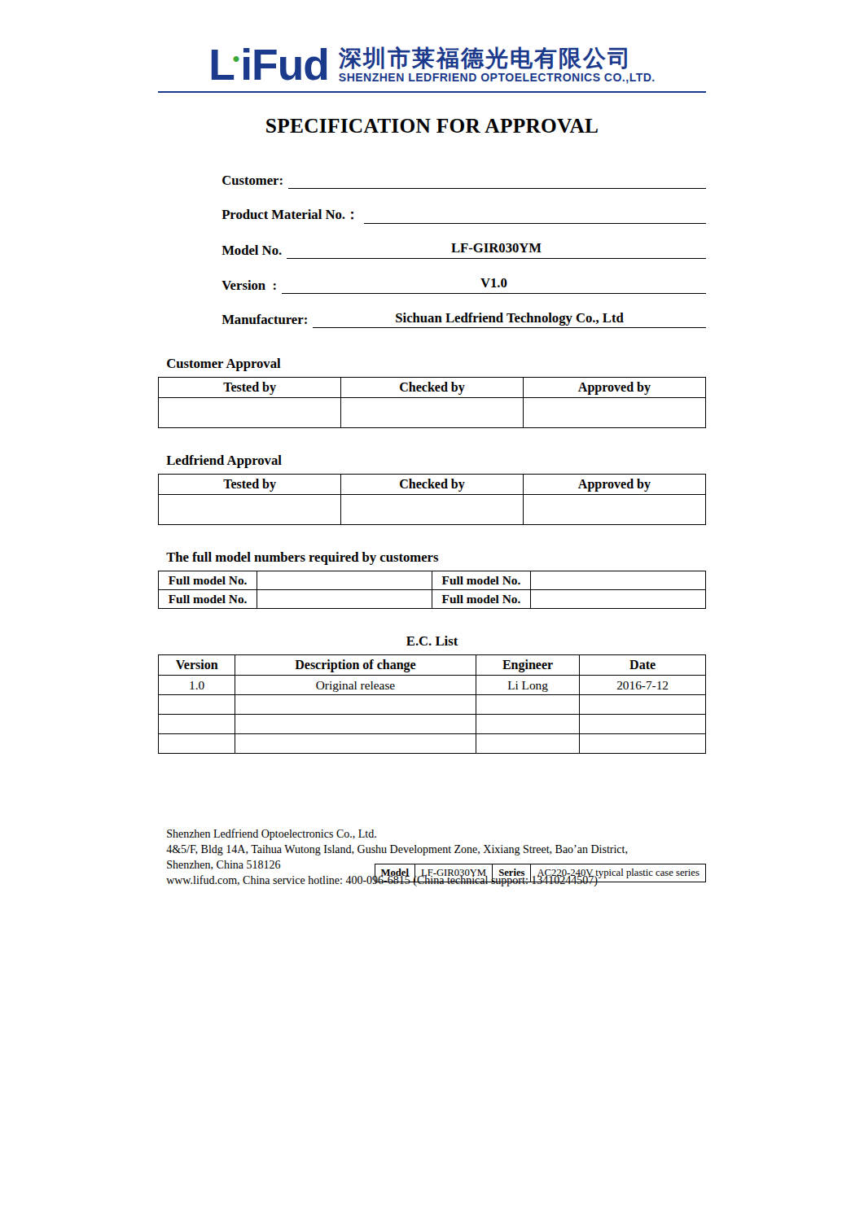L•iFud
深圳市莱福德光电有限公司
SHENZHEN LEDFRIEND OPTOELECTRONICS CO.,LTD.
SPECIFICATION FOR APPROVAL
Customer:
Product Material No.：
Model No. LF-GIR030YM
Version : V1.0
Manufacturer: Sichuan Ledfriend Technology Co., Ltd
Customer Approval
| Tested by | Checked by | Approved by |
| --- | --- | --- |
Ledfriend Approval
| Tested by | Checked by | Approved by |
| --- | --- | --- |
The full model numbers required by customers
| Full model No. | | Full model No. | |
| Full model No. | | Full model No. | |
E.C. List
| Version | Description of change | Engineer | Date |
| --- | --- | --- | --- |
| 1.0 | Original release | Li Long | 2016-7-12 |
Shenzhen Ledfriend Optoelectronics Co., Ltd.
4&5/F, Bldg 14A, Taihua Wutong Island, Gushu Development Zone, Xixiang Street, Bao’an District,
Shenzhen, China 518126
www.lifud.com, China service hotline: 400-096-6815 (China technical support: 13410244507)
| Model | LF-GIR030YM | Series | AC220-240V typical plastic case series |